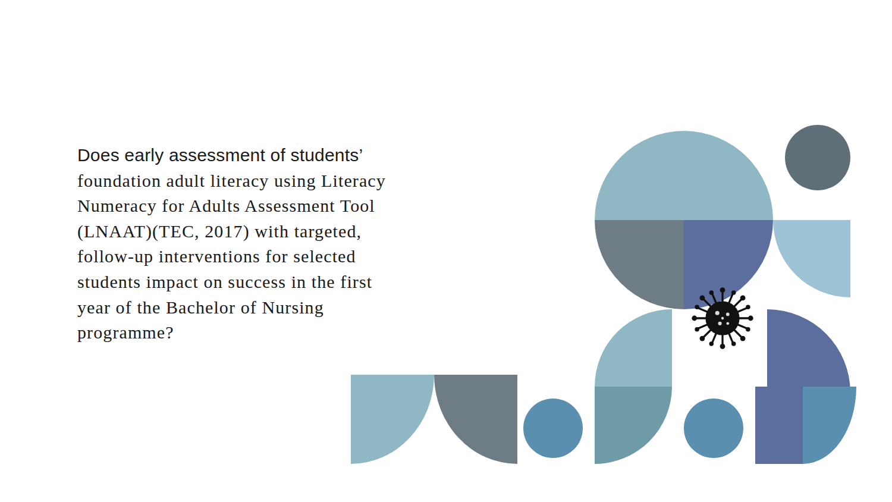Does early assessment of students’ foundation adult literacy using Literacy Numeracy for Adults Assessment Tool (LNAAT)(TEC, 2017) with targeted, follow-up interventions for selected students impact on success in the first year of the Bachelor of Nursing programme?